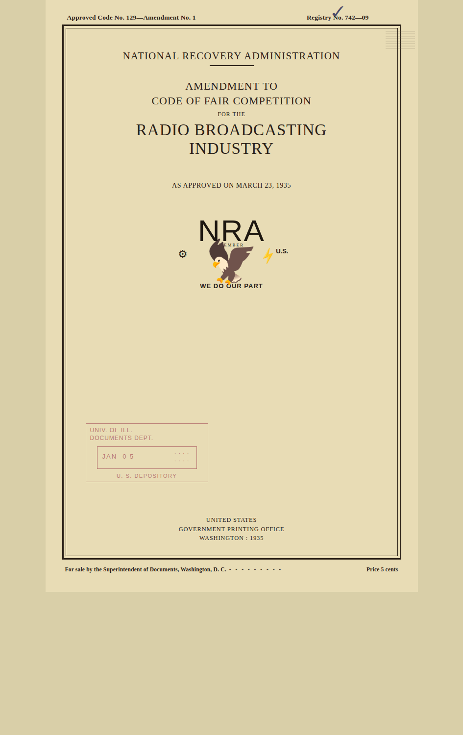✓
Approved Code No. 129—Amendment No. 1
Registry No. 742—09
National Recovery Administration
Amendment to
Code of Fair Competition
for the
Radio Broadcasting
Industry
As approved on March 23, 1935
NRA
MEMBER
🦅
U.S.
⚙
⚡
WE DO OUR PART
UNIV. OF ILL.
DOCUMENTS DEPT.
JAN 0 5
· · · ·
· · · ·
U. S. DEPOSITORY
United States
Government Printing Office
WASHINGTON : 1935
For sale by the Superintendent of Documents, Washington, D. C. - - - - - - - - - Price 5 cents